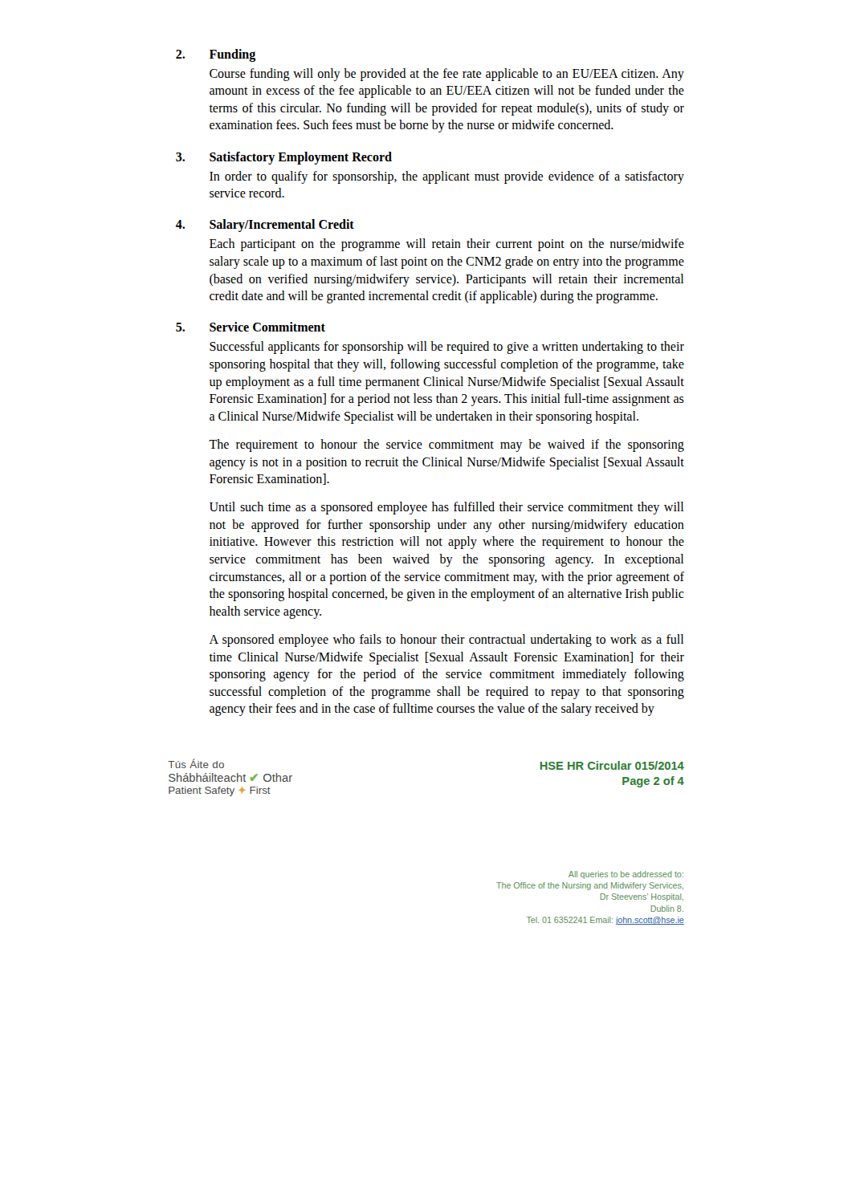2.
Funding
Course funding will only be provided at the fee rate applicable to an EU/EEA citizen. Any amount in excess of the fee applicable to an EU/EEA citizen will not be funded under the terms of this circular. No funding will be provided for repeat module(s), units of study or examination fees. Such fees must be borne by the nurse or midwife concerned.
3.
Satisfactory Employment Record
In order to qualify for sponsorship, the applicant must provide evidence of a satisfactory service record.
4.
Salary/Incremental Credit
Each participant on the programme will retain their current point on the nurse/midwife salary scale up to a maximum of last point on the CNM2 grade on entry into the programme (based on verified nursing/midwifery service). Participants will retain their incremental credit date and will be granted incremental credit (if applicable) during the programme.
5.
Service Commitment
Successful applicants for sponsorship will be required to give a written undertaking to their sponsoring hospital that they will, following successful completion of the programme, take up employment as a full time permanent Clinical Nurse/Midwife Specialist [Sexual Assault Forensic Examination] for a period not less than 2 years. This initial full-time assignment as a Clinical Nurse/Midwife Specialist will be undertaken in their sponsoring hospital.
The requirement to honour the service commitment may be waived if the sponsoring agency is not in a position to recruit the Clinical Nurse/Midwife Specialist [Sexual Assault Forensic Examination].
Until such time as a sponsored employee has fulfilled their service commitment they will not be approved for further sponsorship under any other nursing/midwifery education initiative. However this restriction will not apply where the requirement to honour the service commitment has been waived by the sponsoring agency. In exceptional circumstances, all or a portion of the service commitment may, with the prior agreement of the sponsoring hospital concerned, be given in the employment of an alternative Irish public health service agency.
A sponsored employee who fails to honour their contractual undertaking to work as a full time Clinical Nurse/Midwife Specialist [Sexual Assault Forensic Examination] for their sponsoring agency for the period of the service commitment immediately following successful completion of the programme shall be required to repay to that sponsoring agency their fees and in the case of fulltime courses the value of the salary received by
Tús Áite do
Shábháilteacht ✔ Othar
Patient Safety ✦ First
HSE HR Circular 015/2014
Page 2 of 4
All queries to be addressed to:
The Office of the Nursing and Midwifery Services,
Dr Steevens’ Hospital,
Dublin 8.
Tel. 01 6352241 Email: john.scott@hse.ie